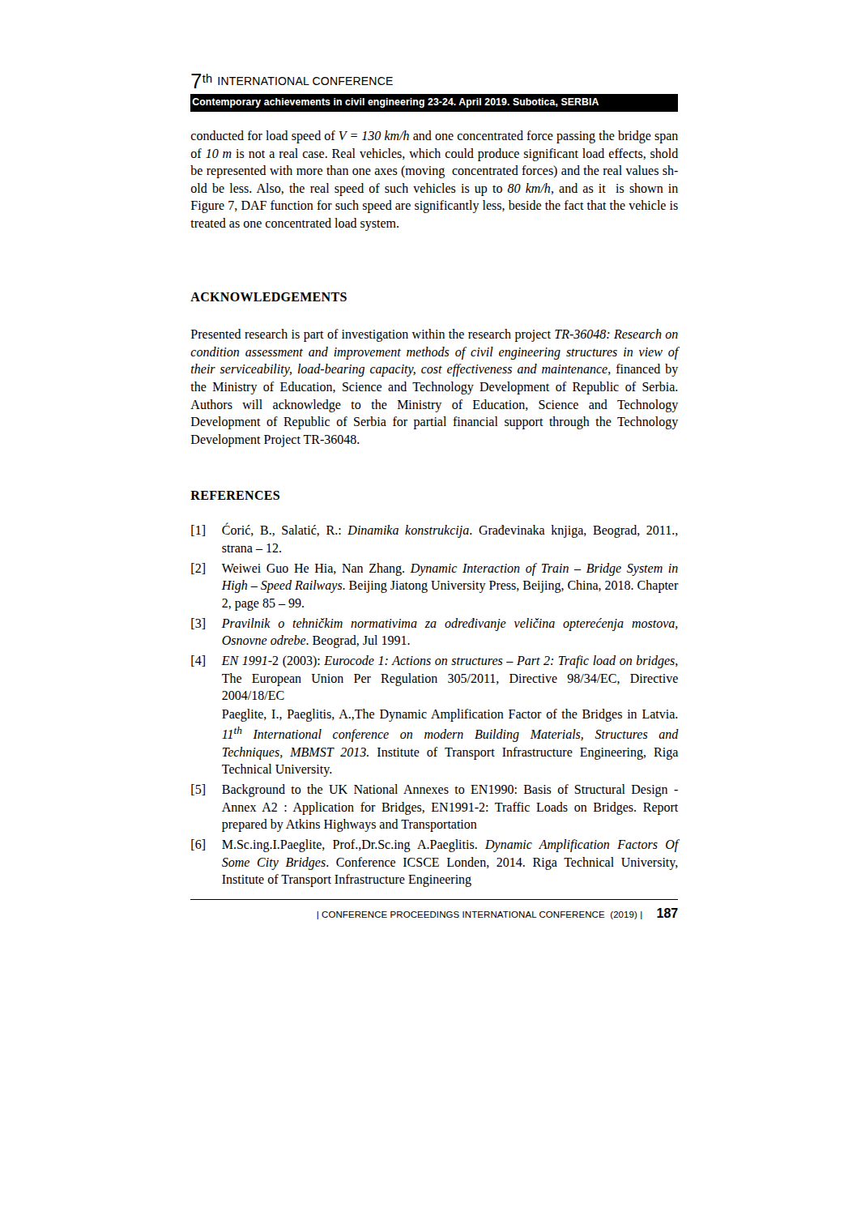7 th INTERNATIONAL CONFERENCE
Contemporary achievements in civil engineering 23-24. April 2019. Subotica, SERBIA
conducted for load speed of V = 130 km/h and one concentrated force passing the bridge span of 10 m is not a real case. Real vehicles, which could produce significant load effects, shold be represented with more than one axes (moving concentrated forces) and the real values shold be less. Also, the real speed of such vehicles is up to 80 km/h, and as it is shown in Figure 7, DAF function for such speed are significantly less, beside the fact that the vehicle is treated as one concentrated load system.
ACKNOWLEDGEMENTS
Presented research is part of investigation within the research project TR-36048: Research on condition assessment and improvement methods of civil engineering structures in view of their serviceability, load-bearing capacity, cost effectiveness and maintenance, financed by the Ministry of Education, Science and Technology Development of Republic of Serbia. Authors will acknowledge to the Ministry of Education, Science and Technology Development of Republic of Serbia for partial financial support through the Technology Development Project TR-36048.
REFERENCES
Ćorić, B., Salatić, R.: Dinamika konstrukcija. Građevinaka knjiga, Beograd, 2011., strana – 12.
Weiwei Guo He Hia, Nan Zhang. Dynamic Interaction of Train – Bridge System in High – Speed Railways. Beijing Jiatong University Press, Beijing, China, 2018. Chapter 2, page 85 – 99.
Pravilnik o tehničkim normativima za određivanje veličina opterećenja mostova, Osnovne odrebe. Beograd, Jul 1991.
EN 1991-2 (2003): Eurocode 1: Actions on structures – Part 2: Trafic load on bridges, The European Union Per Regulation 305/2011, Directive 98/34/EC, Directive 2004/18/EC Paeglite, I., Paeglitis, A.,The Dynamic Amplification Factor of the Bridges in Latvia. 11th International conference on modern Building Materials, Structures and Techniques, MBMST 2013. Institute of Transport Infrastructure Engineering, Riga Technical University.
Background to the UK National Annexes to EN1990: Basis of Structural Design - Annex A2 : Application for Bridges, EN1991-2: Traffic Loads on Bridges. Report prepared by Atkins Highways and Transportation
M.Sc.ing.I.Paeglite, Prof.,Dr.Sc.ing A.Paeglitis. Dynamic Amplification Factors Of Some City Bridges. Conference ICSCE Londen, 2014. Riga Technical University, Institute of Transport Infrastructure Engineering
| CONFERENCE PROCEEDINGS INTERNATIONAL CONFERENCE (2019) | 187